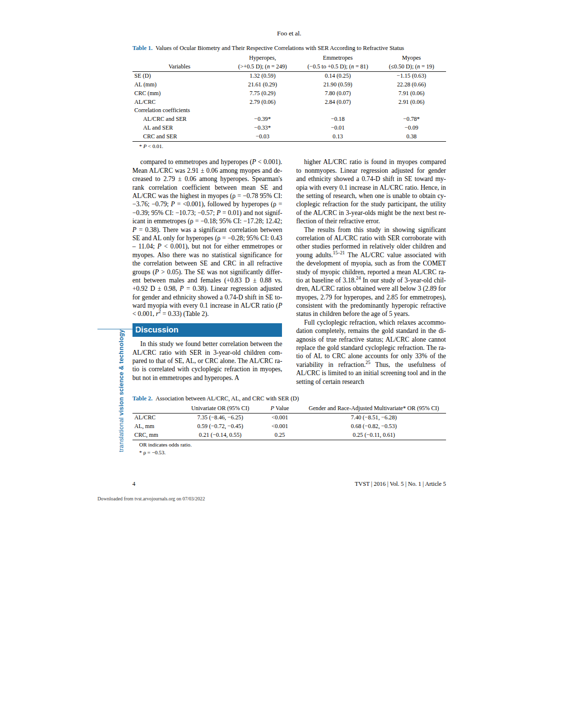translational vision science & technology
Foo et al.
Table 1. Values of Ocular Biometry and Their Respective Correlations with SER According to Refractive Status
| | Hyperopes, | Emmetropes | Myopes |
| --- | --- | --- | --- |
| Variables | (>+0.5 D); ( n = 249) | (−0.5 to +0.5 D); ( n = 81) | (≤0.50 D); ( n = 19) |
| SE (D) | 1.32 (0.59) | 0.14 (0.25) | −1.15 (0.63) |
| AL (mm) | 21.61 (0.29) | 21.90 (0.59) | 22.28 (0.66) |
| CRC (mm) | 7.75 (0.29) | 7.80 (0.07) | 7.91 (0.06) |
| AL/CRC | 2.79 (0.06) | 2.84 (0.07) | 2.91 (0.06) |
| Correlation coefficients | | | |
| AL/CRC and SER | −0.39* | −0.18 | −0.78* |
| AL and SER | −0.33* | −0.01 | −0.09 |
| CRC and SER | −0.03 | 0.13 | 0.38 |
* P < 0.01.
compared to emmetropes and hyperopes (P < 0.001). Mean AL/CRC was 2.91 ± 0.06 among myopes and decreased to 2.79 ± 0.06 among hyperopes. Spearman's rank correlation coefficient between mean SE and AL/CRC was the highest in myopes (ρ = −0.78 95% CI: −3.76; −0.79; P = <0.001), followed by hyperopes (ρ = −0.39; 95% CI: −10.73; −0.57; P = 0.01) and not significant in emmetropes (ρ = −0.18; 95% CI: −17.28; 12.42; P = 0.38). There was a significant correlation between SE and AL only for hyperopes (ρ = −0.28; 95% CI: 0.43 – 11.04; P < 0.001), but not for either emmetropes or myopes. Also there was no statistical significance for the correlation between SE and CRC in all refractive groups (P > 0.05). The SE was not significantly different between males and females (+0.83 D ± 0.88 vs. +0.92 D ± 0.98, P = 0.38). Linear regression adjusted for gender and ethnicity showed a 0.74-D shift in SE toward myopia with every 0.1 increase in AL/CR ratio (P < 0.001, r2 = 0.33) (Table 2).
Discussion
In this study we found better correlation between the AL/CRC ratio with SER in 3-year-old children compared to that of SE, AL, or CRC alone. The AL/CRC ratio is correlated with cycloplegic refraction in myopes, but not in emmetropes and hyperopes. A
higher AL/CRC ratio is found in myopes compared to nonmyopes. Linear regression adjusted for gender and ethnicity showed a 0.74-D shift in SE toward myopia with every 0.1 increase in AL/CRC ratio. Hence, in the setting of research, when one is unable to obtain cycloplegic refraction for the study participant, the utility of the AL/CRC in 3-year-olds might be the next best reflection of their refractive error.
The results from this study in showing significant correlation of AL/CRC ratio with SER corroborate with other studies performed in relatively older children and young adults.15–21 The AL/CRC value associated with the development of myopia, such as from the COMET study of myopic children, reported a mean AL/CRC ratio at baseline of 3.18.24 In our study of 3-year-old children, AL/CRC ratios obtained were all below 3 (2.89 for myopes, 2.79 for hyperopes, and 2.85 for emmetropes), consistent with the predominantly hyperopic refractive status in children before the age of 5 years.
Full cycloplegic refraction, which relaxes accommodation completely, remains the gold standard in the diagnosis of true refractive status; AL/CRC alone cannot replace the gold standard cycloplegic refraction. The ratio of AL to CRC alone accounts for only 33% of the variability in refraction.25 Thus, the usefulness of AL/CRC is limited to an initial screening tool and in the setting of certain research
Table 2. Association between AL/CRC, AL, and CRC with SER (D)
| | Univariate OR (95% CI) | P Value | Gender and Race-Adjusted Multivariate* OR (95% CI) |
| --- | --- | --- | --- |
| AL/CRC | 7.35 (−8.46, −6.25) | <0.001 | 7.40 (−8.51, −6.28) |
| AL, mm | 0.59 (−0.72, −0.45) | <0.001 | 0.68 (−0.82, −0.53) |
| CRC, mm | 0.21 (−0.14, 0.55) | 0.25 | 0.25 (−0.11, 0.61) |
OR indicates odds ratio.
* ρ = −0.53.
4
TVST | 2016 | Vol. 5 | No. 1 | Article 5
Downloaded from tvst.arvojournals.org on 07/03/2022